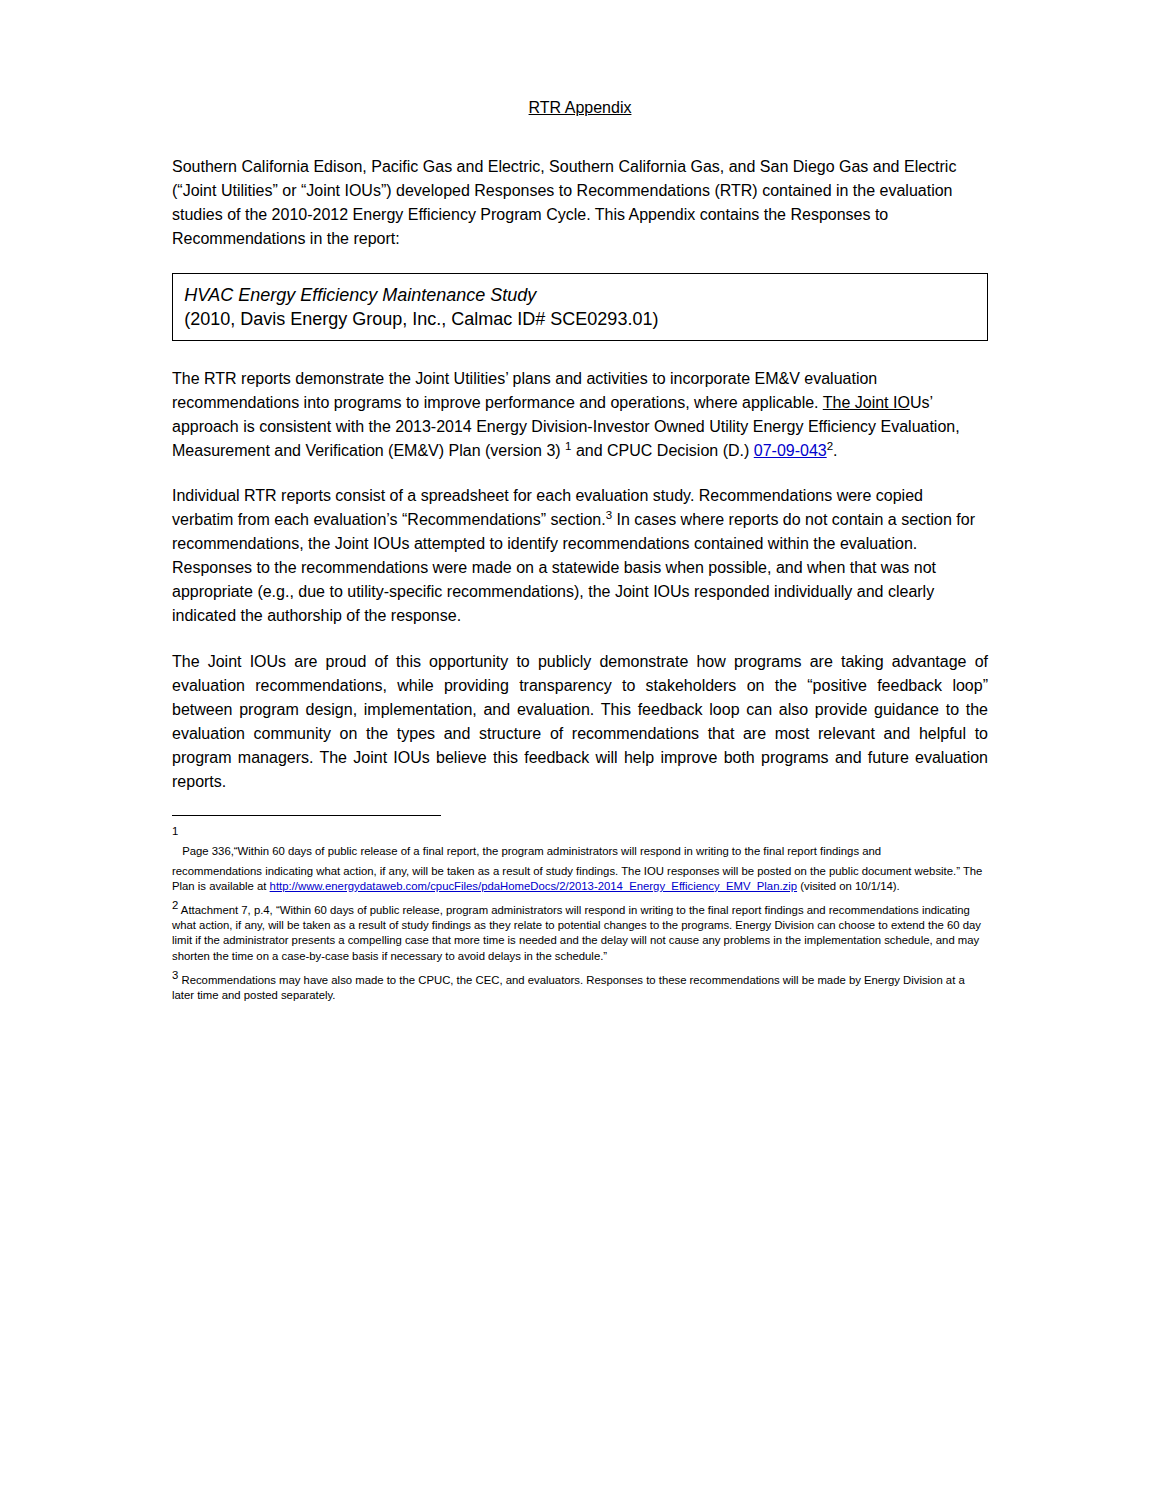RTR Appendix
Southern California Edison, Pacific Gas and Electric, Southern California Gas, and San Diego Gas and Electric (“Joint Utilities” or “Joint IOUs”) developed Responses to Recommendations (RTR) contained in the evaluation studies of the 2010-2012 Energy Efficiency Program Cycle. This Appendix contains the Responses to Recommendations in the report:
HVAC Energy Efficiency Maintenance Study
(2010, Davis Energy Group, Inc., Calmac ID# SCE0293.01)
The RTR reports demonstrate the Joint Utilities’ plans and activities to incorporate EM&V evaluation recommendations into programs to improve performance and operations, where applicable. The Joint IOUs’ approach is consistent with the 2013-2014 Energy Division-Investor Owned Utility Energy Efficiency Evaluation, Measurement and Verification (EM&V) Plan (version 3) 1 and CPUC Decision (D.) 07-09-0432.
Individual RTR reports consist of a spreadsheet for each evaluation study. Recommendations were copied verbatim from each evaluation’s “Recommendations” section.3 In cases where reports do not contain a section for recommendations, the Joint IOUs attempted to identify recommendations contained within the evaluation. Responses to the recommendations were made on a statewide basis when possible, and when that was not appropriate (e.g., due to utility-specific recommendations), the Joint IOUs responded individually and clearly indicated the authorship of the response.
The Joint IOUs are proud of this opportunity to publicly demonstrate how programs are taking advantage of evaluation recommendations, while providing transparency to stakeholders on the “positive feedback loop” between program design, implementation, and evaluation. This feedback loop can also provide guidance to the evaluation community on the types and structure of recommendations that are most relevant and helpful to program managers. The Joint IOUs believe this feedback will help improve both programs and future evaluation reports.
1
Page 336,“Within 60 days of public release of a final report, the program administrators will respond in writing to the final report findings and
recommendations indicating what action, if any, will be taken as a result of study findings. The IOU responses will be posted on the public document website.” The Plan is available at http://www.energydataweb.com/cpucFiles/pdaHomeDocs/2/2013-2014_Energy_Efficiency_EMV_Plan.zip (visited on 10/1/14).
2 Attachment 7, p.4, “Within 60 days of public release, program administrators will respond in writing to the final report findings and recommendations indicating what action, if any, will be taken as a result of study findings as they relate to potential changes to the programs. Energy Division can choose to extend the 60 day limit if the administrator presents a compelling case that more time is needed and the delay will not cause any problems in the implementation schedule, and may shorten the time on a case-by-case basis if necessary to avoid delays in the schedule.”
3 Recommendations may have also made to the CPUC, the CEC, and evaluators. Responses to these recommendations will be made by Energy Division at a later time and posted separately.